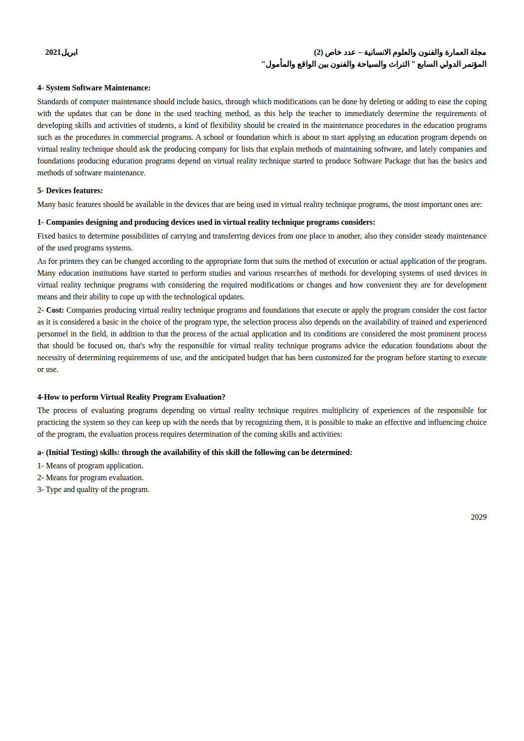مجلة العمارة والفنون والعلوم الانسانية – عدد خاص (2)
المؤتمر الدولي السابع " التراث والسياحة والفنون بين الواقع والمأمول"
ابريل2021
4- System Software Maintenance:
Standards of computer maintenance should include basics, through which modifications can be done by deleting or adding to ease the coping with the updates that can be done in the used teaching method, as this help the teacher to immediately determine the requirements of developing skills and activities of students, a kind of flexibility should be created in the maintenance procedures in the education programs such as the procedures in commercial programs. A school or foundation which is about to start applying an education program depends on virtual reality technique should ask the producing company for lists that explain methods of maintaining software, and lately companies and foundations producing education programs depend on virtual reality technique started to produce Software Package that has the basics and methods of software maintenance.
5- Devices features:
Many basic features should be available in the devices that are being used in virtual reality technique programs, the most important ones are:
1- Companies designing and producing devices used in virtual reality technique programs considers:
Fixed basics to determine possibilities of carrying and transferring devices from one place to another, also they consider steady maintenance of the used programs systems.
As for printers they can be changed according to the appropriate form that suits the method of execution or actual application of the program. Many education institutions have started to perform studies and various researches of methods for developing systems of used devices in virtual reality technique programs with considering the required modifications or changes and how convenient they are for development means and their ability to cope up with the technological updates.
2- Cost: Companies producing virtual reality technique programs and foundations that execute or apply the program consider the cost factor as it is considered a basic in the choice of the program type, the selection process also depends on the availability of trained and experienced personnel in the field, in addition to that the process of the actual application and its conditions are considered the most prominent process that should be focused on, that's why the responsible for virtual reality technique programs advice the education foundations about the necessity of determining requirements of use, and the anticipated budget that has been customized for the program before starting to execute or use.
4-How to perform Virtual Reality Program Evaluation?
The process of evaluating programs depending on virtual reality technique requires multiplicity of experiences of the responsible for practicing the system so they can keep up with the needs that by recognizing them, it is possible to make an effective and influencing choice of the program, the evaluation process requires determination of the coming skills and activities:
a- (Initial Testing) skills: through the availability of this skill the following can be determined:
1- Means of program application.
2- Means for program evaluation.
3- Type and quality of the program.
2029